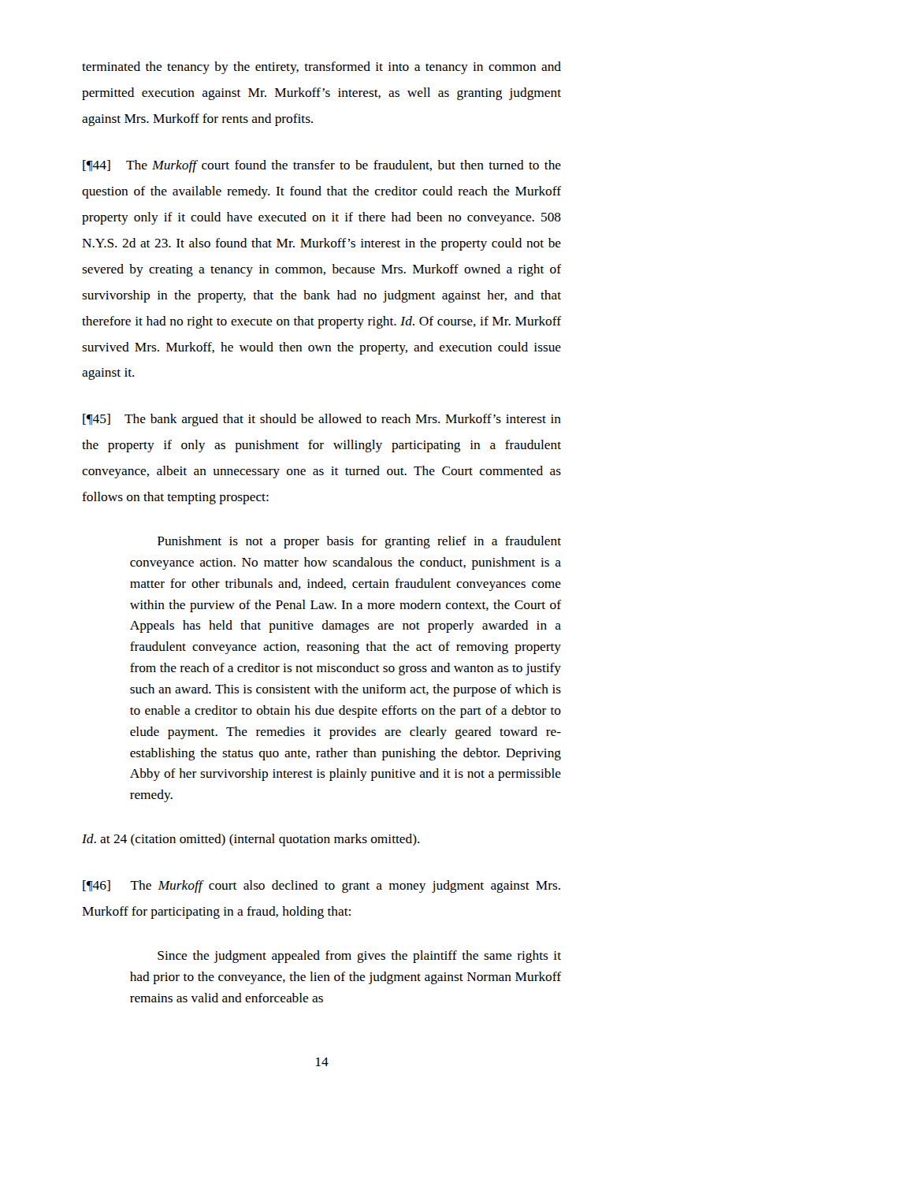terminated the tenancy by the entirety, transformed it into a tenancy in common and permitted execution against Mr. Murkoff’s interest, as well as granting judgment against Mrs. Murkoff for rents and profits.
[¶44] The Murkoff court found the transfer to be fraudulent, but then turned to the question of the available remedy. It found that the creditor could reach the Murkoff property only if it could have executed on it if there had been no conveyance. 508 N.Y.S. 2d at 23. It also found that Mr. Murkoff’s interest in the property could not be severed by creating a tenancy in common, because Mrs. Murkoff owned a right of survivorship in the property, that the bank had no judgment against her, and that therefore it had no right to execute on that property right. Id. Of course, if Mr. Murkoff survived Mrs. Murkoff, he would then own the property, and execution could issue against it.
[¶45] The bank argued that it should be allowed to reach Mrs. Murkoff’s interest in the property if only as punishment for willingly participating in a fraudulent conveyance, albeit an unnecessary one as it turned out. The Court commented as follows on that tempting prospect:
Punishment is not a proper basis for granting relief in a fraudulent conveyance action. No matter how scandalous the conduct, punishment is a matter for other tribunals and, indeed, certain fraudulent conveyances come within the purview of the Penal Law. In a more modern context, the Court of Appeals has held that punitive damages are not properly awarded in a fraudulent conveyance action, reasoning that the act of removing property from the reach of a creditor is not misconduct so gross and wanton as to justify such an award. This is consistent with the uniform act, the purpose of which is to enable a creditor to obtain his due despite efforts on the part of a debtor to elude payment. The remedies it provides are clearly geared toward re-establishing the status quo ante, rather than punishing the debtor. Depriving Abby of her survivorship interest is plainly punitive and it is not a permissible remedy.
Id. at 24 (citation omitted) (internal quotation marks omitted).
[¶46] The Murkoff court also declined to grant a money judgment against Mrs. Murkoff for participating in a fraud, holding that:
Since the judgment appealed from gives the plaintiff the same rights it had prior to the conveyance, the lien of the judgment against Norman Murkoff remains as valid and enforceable as
14